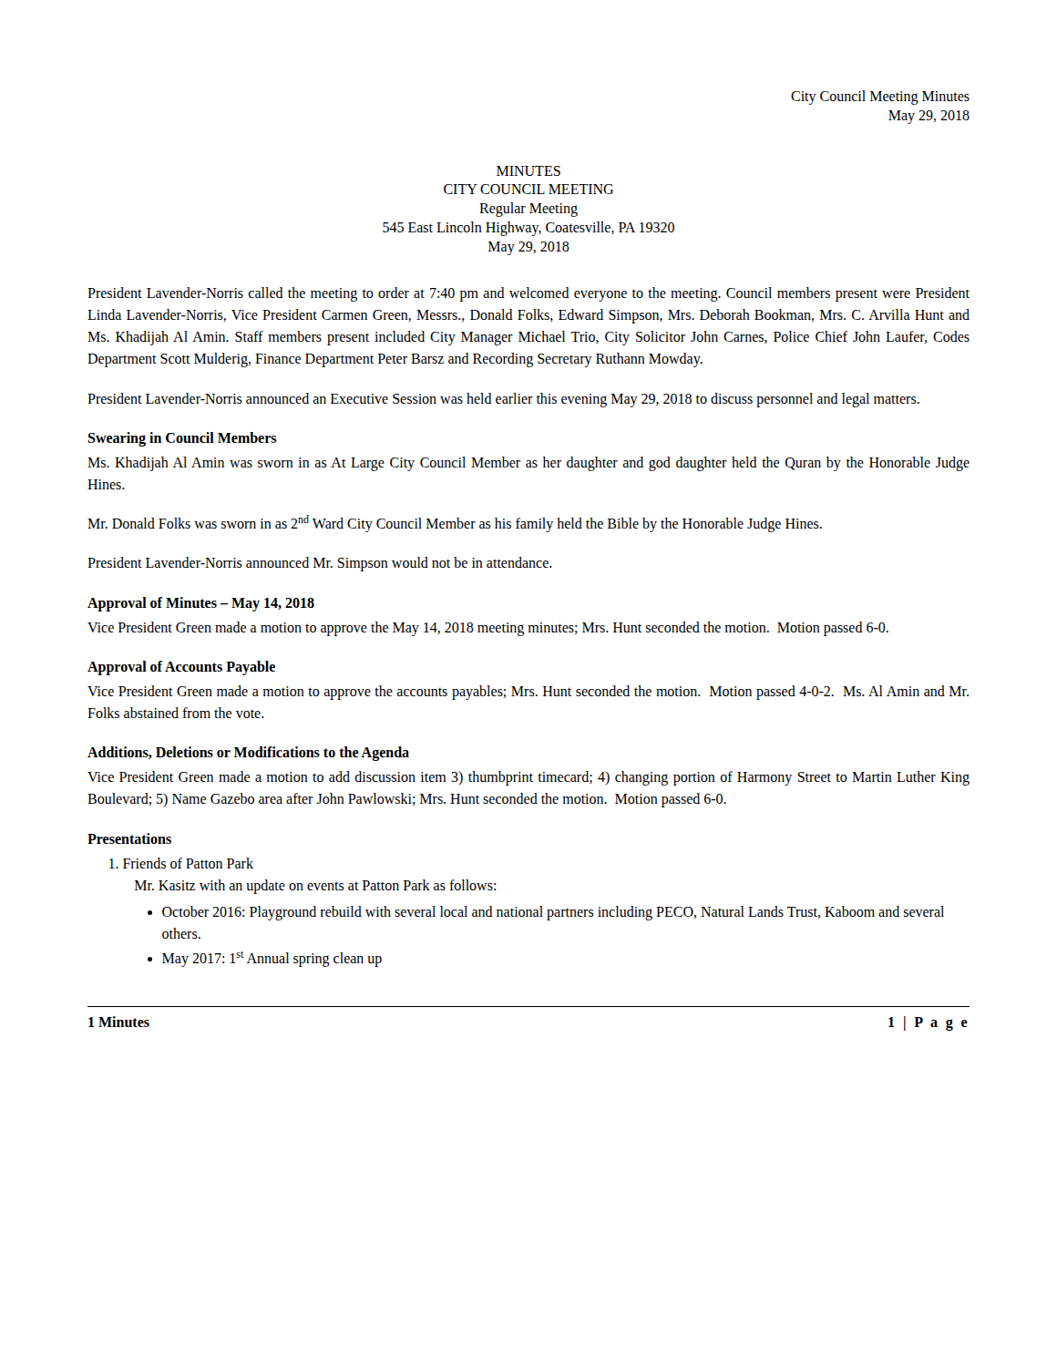City Council Meeting Minutes
May 29, 2018
MINUTES
CITY COUNCIL MEETING
Regular Meeting
545 East Lincoln Highway, Coatesville, PA 19320
May 29, 2018
President Lavender-Norris called the meeting to order at 7:40 pm and welcomed everyone to the meeting. Council members present were President Linda Lavender-Norris, Vice President Carmen Green, Messrs., Donald Folks, Edward Simpson, Mrs. Deborah Bookman, Mrs. C. Arvilla Hunt and Ms. Khadijah Al Amin. Staff members present included City Manager Michael Trio, City Solicitor John Carnes, Police Chief John Laufer, Codes Department Scott Mulderig, Finance Department Peter Barsz and Recording Secretary Ruthann Mowday.
President Lavender-Norris announced an Executive Session was held earlier this evening May 29, 2018 to discuss personnel and legal matters.
Swearing in Council Members
Ms. Khadijah Al Amin was sworn in as At Large City Council Member as her daughter and god daughter held the Quran by the Honorable Judge Hines.
Mr. Donald Folks was sworn in as 2nd Ward City Council Member as his family held the Bible by the Honorable Judge Hines.
President Lavender-Norris announced Mr. Simpson would not be in attendance.
Approval of Minutes – May 14, 2018
Vice President Green made a motion to approve the May 14, 2018 meeting minutes; Mrs. Hunt seconded the motion. Motion passed 6-0.
Approval of Accounts Payable
Vice President Green made a motion to approve the accounts payables; Mrs. Hunt seconded the motion. Motion passed 4-0-2. Ms. Al Amin and Mr. Folks abstained from the vote.
Additions, Deletions or Modifications to the Agenda
Vice President Green made a motion to add discussion item 3) thumbprint timecard; 4) changing portion of Harmony Street to Martin Luther King Boulevard; 5) Name Gazebo area after John Pawlowski; Mrs. Hunt seconded the motion. Motion passed 6-0.
Presentations
Friends of Patton Park
Mr. Kasitz with an update on events at Patton Park as follows:
October 2016: Playground rebuild with several local and national partners including PECO, Natural Lands Trust, Kaboom and several others.
May 2017: 1st Annual spring clean up
1 Minutes
1 | P a g e